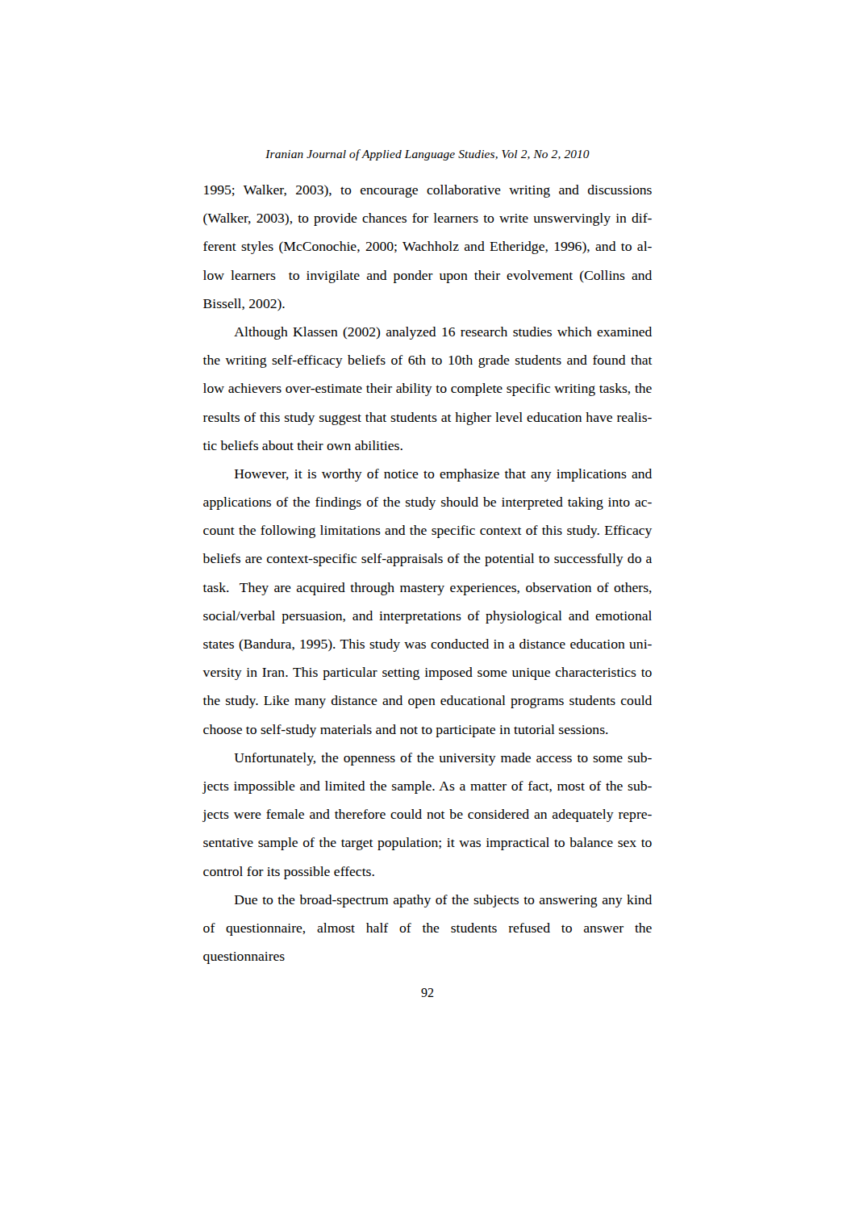Iranian Journal of Applied Language Studies, Vol 2, No 2, 2010
1995; Walker, 2003), to encourage collaborative writing and discussions (Walker, 2003), to provide chances for learners to write unswervingly in different styles (McConochie, 2000; Wachholz and Etheridge, 1996), and to allow learners to invigilate and ponder upon their evolvement (Collins and Bissell, 2002).
Although Klassen (2002) analyzed 16 research studies which examined the writing self-efficacy beliefs of 6th to 10th grade students and found that low achievers over-estimate their ability to complete specific writing tasks, the results of this study suggest that students at higher level education have realistic beliefs about their own abilities.
However, it is worthy of notice to emphasize that any implications and applications of the findings of the study should be interpreted taking into account the following limitations and the specific context of this study. Efficacy beliefs are context-specific self-appraisals of the potential to successfully do a task. They are acquired through mastery experiences, observation of others, social/verbal persuasion, and interpretations of physiological and emotional states (Bandura, 1995). This study was conducted in a distance education university in Iran. This particular setting imposed some unique characteristics to the study. Like many distance and open educational programs students could choose to self-study materials and not to participate in tutorial sessions.
Unfortunately, the openness of the university made access to some subjects impossible and limited the sample. As a matter of fact, most of the subjects were female and therefore could not be considered an adequately representative sample of the target population; it was impractical to balance sex to control for its possible effects.
Due to the broad-spectrum apathy of the subjects to answering any kind of questionnaire, almost half of the students refused to answer the questionnaires
92